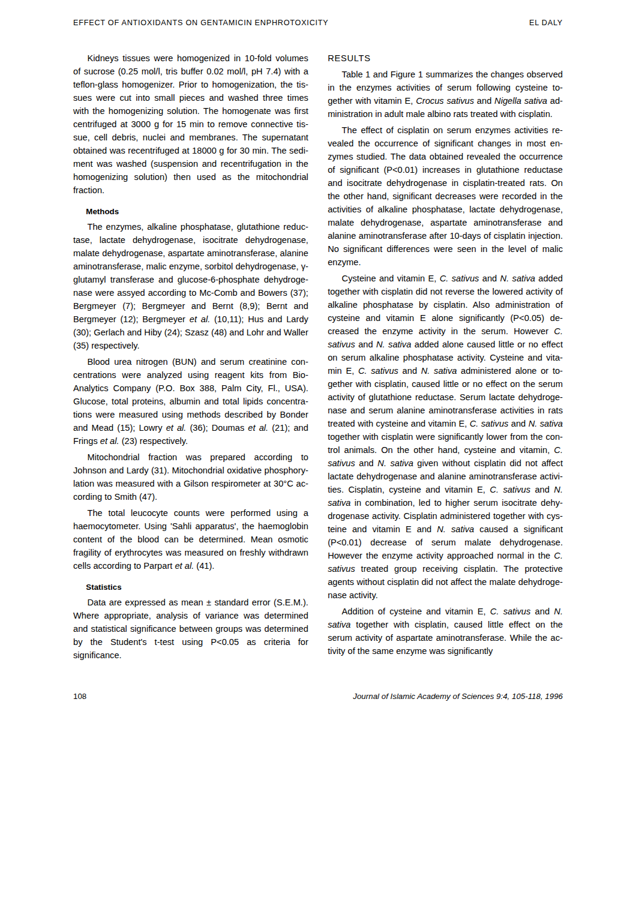Effect of Antioxidants on Gentamicin Enphrotoxicity El Daly
Kidneys tissues were homogenized in 10-fold volumes of sucrose (0.25 mol/l, tris buffer 0.02 mol/l, pH 7.4) with a teflon-glass homogenizer. Prior to homogenization, the tissues were cut into small pieces and washed three times with the homogenizing solution. The homogenate was first centrifuged at 3000 g for 15 min to remove connective tissue, cell debris, nuclei and membranes. The supernatant obtained was recentrifuged at 18000 g for 30 min. The sediment was washed (suspension and recentrifugation in the homogenizing solution) then used as the mitochondrial fraction.
Methods
The enzymes, alkaline phosphatase, glutathione reductase, lactate dehydrogenase, isocitrate dehydrogenase, malate dehydrogenase, aspartate aminotransferase, alanine aminotransferase, malic enzyme, sorbitol dehydrogenase, γ-glutamyl transferase and glucose-6-phosphate dehydrogenase were assyed according to Mc-Comb and Bowers (37); Bergmeyer (7); Bergmeyer and Bernt (8,9); Bernt and Bergmeyer (12); Bergmeyer et al. (10,11); Hus and Lardy (30); Gerlach and Hiby (24); Szasz (48) and Lohr and Waller (35) respectively.
Blood urea nitrogen (BUN) and serum creatinine concentrations were analyzed using reagent kits from Bio-Analytics Company (P.O. Box 388, Palm City, Fl., USA). Glucose, total proteins, albumin and total lipids concentrations were measured using methods described by Bonder and Mead (15); Lowry et al. (36); Doumas et al. (21); and Frings et al. (23) respectively.
Mitochondrial fraction was prepared according to Johnson and Lardy (31). Mitochondrial oxidative phosphorylation was measured with a Gilson respirometer at 30°C according to Smith (47).
The total leucocyte counts were performed using a haemocytometer. Using 'Sahli apparatus', the haemoglobin content of the blood can be determined. Mean osmotic fragility of erythrocytes was measured on freshly withdrawn cells according to Parpart et al. (41).
Statistics
Data are expressed as mean ± standard error (S.E.M.). Where appropriate, analysis of variance was determined and statistical significance between groups was determined by the Student's t-test using P<0.05 as criteria for significance.
RESULTS
Table 1 and Figure 1 summarizes the changes observed in the enzymes activities of serum following cysteine together with vitamin E, Crocus sativus and Nigella sativa administration in adult male albino rats treated with cisplatin.
The effect of cisplatin on serum enzymes activities revealed the occurrence of significant changes in most enzymes studied. The data obtained revealed the occurrence of significant (P<0.01) increases in glutathione reductase and isocitrate dehydrogenase in cisplatin-treated rats. On the other hand, significant decreases were recorded in the activities of alkaline phosphatase, lactate dehydrogenase, malate dehydrogenase, aspartate aminotransferase and alanine aminotransferase after 10-days of cisplatin injection. No significant differences were seen in the level of malic enzyme.
Cysteine and vitamin E, C. sativus and N. sativa added together with cisplatin did not reverse the lowered activity of alkaline phosphatase by cisplatin. Also administration of cysteine and vitamin E alone significantly (P<0.05) decreased the enzyme activity in the serum. However C. sativus and N. sativa added alone caused little or no effect on serum alkaline phosphatase activity. Cysteine and vitamin E, C. sativus and N. sativa administered alone or together with cisplatin, caused little or no effect on the serum activity of glutathione reductase. Serum lactate dehydrogenase and serum alanine aminotransferase activities in rats treated with cysteine and vitamin E, C. sativus and N. sativa together with cisplatin were significantly lower from the control animals. On the other hand, cysteine and vitamin, C. sativus and N. sativa given without cisplatin did not affect lactate dehydrogenase and alanine aminotransferase activities. Cisplatin, cysteine and vitamin E, C. sativus and N. sativa in combination, led to higher serum isocitrate dehydrogenase activity. Cisplatin administered together with cysteine and vitamin E and N. sativa caused a significant (P<0.01) decrease of serum malate dehydrogenase. However the enzyme activity approached normal in the C. sativus treated group receiving cisplatin. The protective agents without cisplatin did not affect the malate dehydrogenase activity.
Addition of cysteine and vitamin E, C. sativus and N. sativa together with cisplatin, caused little effect on the serum activity of aspartate aminotransferase. While the activity of the same enzyme was significantly
108 Journal of Islamic Academy of Sciences 9:4, 105-118, 1996